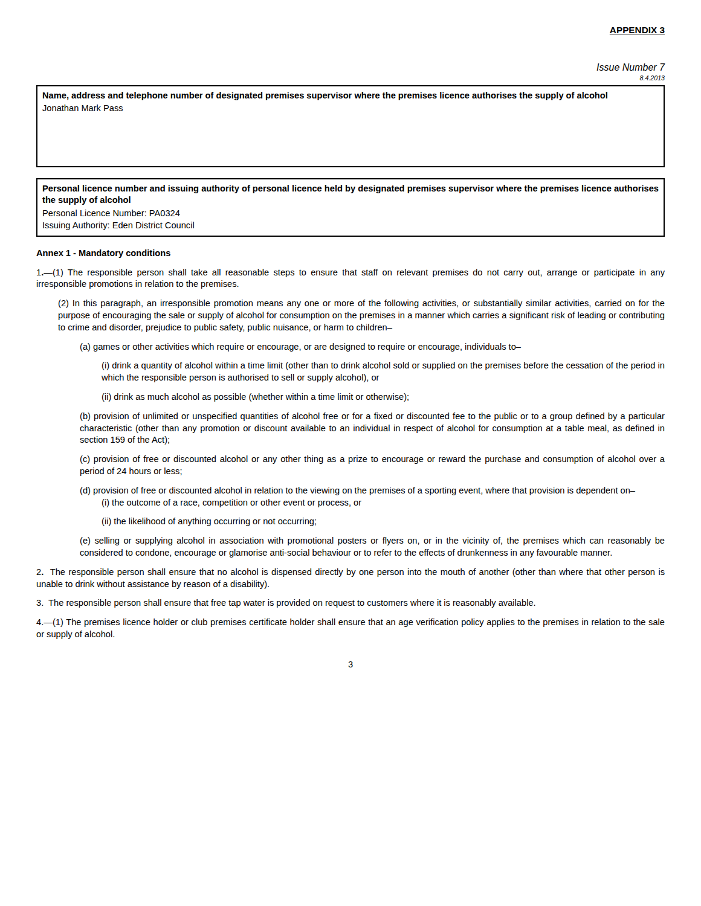APPENDIX 3
Issue Number 7
8.4.2013
Name, address and telephone number of designated premises supervisor where the premises licence authorises the supply of alcohol
Jonathan Mark Pass
Personal licence number and issuing authority of personal licence held by designated premises supervisor where the premises licence authorises the supply of alcohol
Personal Licence Number: PA0324
Issuing Authority: Eden District Council
Annex 1 - Mandatory conditions
1.—(1) The responsible person shall take all reasonable steps to ensure that staff on relevant premises do not carry out, arrange or participate in any irresponsible promotions in relation to the premises.
(2) In this paragraph, an irresponsible promotion means any one or more of the following activities, or substantially similar activities, carried on for the purpose of encouraging the sale or supply of alcohol for consumption on the premises in a manner which carries a significant risk of leading or contributing to crime and disorder, prejudice to public safety, public nuisance, or harm to children–
(a) games or other activities which require or encourage, or are designed to require or encourage, individuals to–
(i) drink a quantity of alcohol within a time limit (other than to drink alcohol sold or supplied on the premises before the cessation of the period in which the responsible person is authorised to sell or supply alcohol), or
(ii) drink as much alcohol as possible (whether within a time limit or otherwise);
(b) provision of unlimited or unspecified quantities of alcohol free or for a fixed or discounted fee to the public or to a group defined by a particular characteristic (other than any promotion or discount available to an individual in respect of alcohol for consumption at a table meal, as defined in section 159 of the Act);
(c) provision of free or discounted alcohol or any other thing as a prize to encourage or reward the purchase and consumption of alcohol over a period of 24 hours or less;
(d) provision of free or discounted alcohol in relation to the viewing on the premises of a sporting event, where that provision is dependent on–
(i) the outcome of a race, competition or other event or process, or
(ii) the likelihood of anything occurring or not occurring;
(e) selling or supplying alcohol in association with promotional posters or flyers on, or in the vicinity of, the premises which can reasonably be considered to condone, encourage or glamorise anti-social behaviour or to refer to the effects of drunkenness in any favourable manner.
2. The responsible person shall ensure that no alcohol is dispensed directly by one person into the mouth of another (other than where that other person is unable to drink without assistance by reason of a disability).
3. The responsible person shall ensure that free tap water is provided on request to customers where it is reasonably available.
4.—(1) The premises licence holder or club premises certificate holder shall ensure that an age verification policy applies to the premises in relation to the sale or supply of alcohol.
3